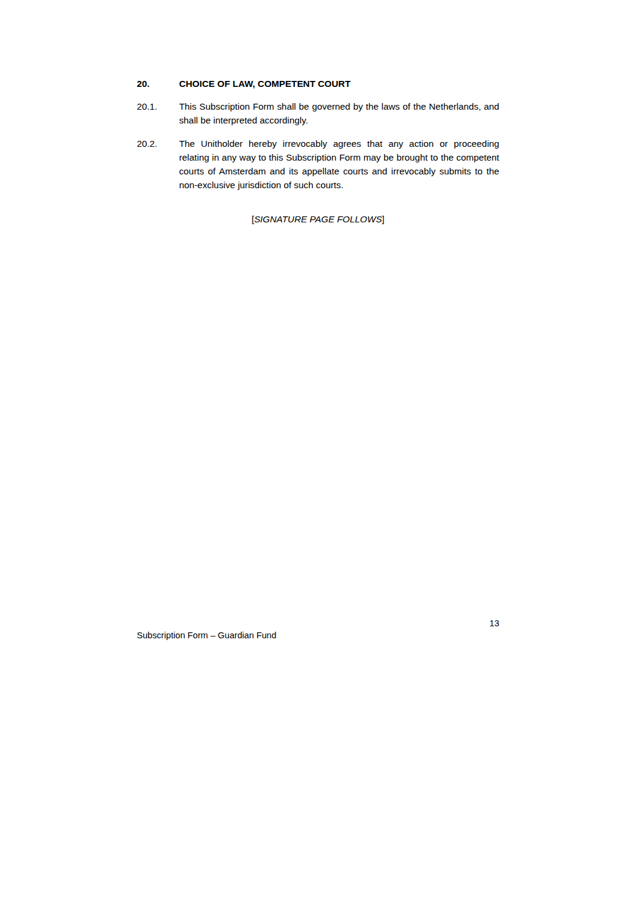20. CHOICE OF LAW, COMPETENT COURT
20.1. This Subscription Form shall be governed by the laws of the Netherlands, and shall be interpreted accordingly.
20.2. The Unitholder hereby irrevocably agrees that any action or proceeding relating in any way to this Subscription Form may be brought to the competent courts of Amsterdam and its appellate courts and irrevocably submits to the non-exclusive jurisdiction of such courts.
[SIGNATURE PAGE FOLLOWS]
13
Subscription Form – Guardian Fund